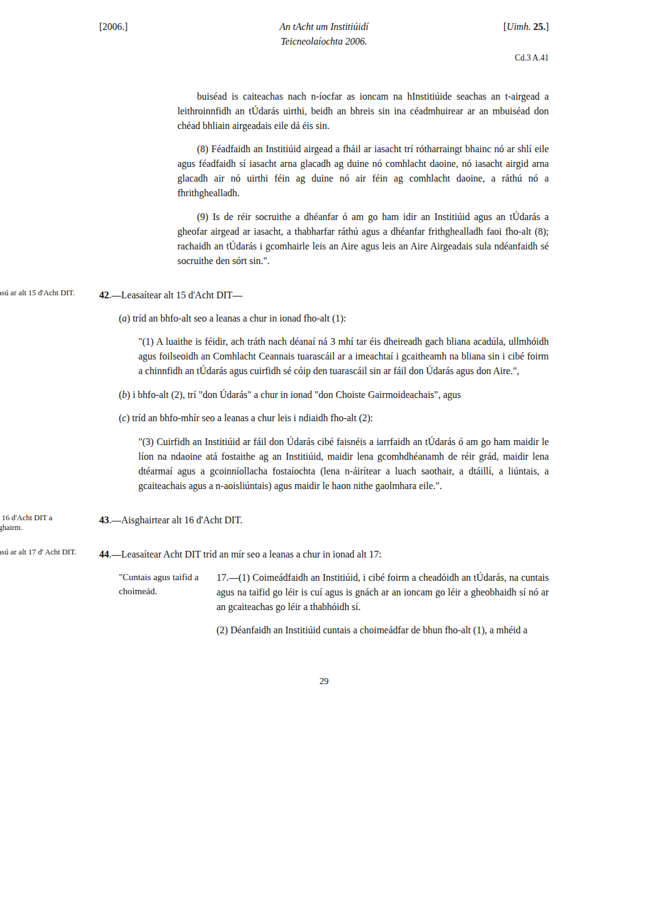[2006.]
An tAcht um Institiúidí
Teicneolaíochta 2006.
[Uimh. 25.]
Cd.3 A.41
buiséad is caiteachas nach n-íocfar as ioncam na hInstitiúide seachas an t-airgead a leithroinnfidh an tÚdarás uirthi, beidh an bhreis sin ina céadmhuirear ar an mbuiséad don chéad bhliain airgeadais eile dá éis sin.
(8) Féadfaidh an Institiúid airgead a fháil ar iasacht trí rótharraingt bhainc nó ar shlí eile agus féadfaidh sí iasacht arna glacadh ag duine nó comhlacht daoine, nó iasacht airgid arna glacadh air nó uirthi féin ag duine nó air féin ag comhlacht daoine, a ráthú nó a fhrithghealladh.
(9) Is de réir socruithe a dhéanfar ó am go ham idir an Institiúid agus an tÚdarás a gheofar airgead ar iasacht, a thabharfar ráthú agus a dhéanfar frithghealladh faoi fho-alt (8); rachaidh an tÚdarás i gcomhairle leis an Aire agus leis an Aire Airgeadais sula ndéanfaidh sé socruithe den sórt sin.".
Leasú ar alt 15 d'Acht DIT.
42.—Leasaítear alt 15 d'Acht DIT—
(a) tríd an bhfo-alt seo a leanas a chur in ionad fho-alt (1):
"(1) A luaithe is féidir, ach tráth nach déanaí ná 3 mhí tar éis dheireadh gach bliana acadúla, ullmhóidh agus foilseoidh an Comhlacht Ceannais tuarascáil ar a imeachtaí i gcaitheamh na bliana sin i cibé foirm a chinnfidh an tÚdarás agus cuirfidh sé cóip den tuarascáil sin ar fáil don Údarás agus don Aire.",
(b) i bhfo-alt (2), trí "don Údarás" a chur in ionad "don Choiste Gairmoideachais", agus
(c) tríd an bhfo-mhír seo a leanas a chur leis i ndiaidh fho-alt (2):
"(3) Cuirfidh an Institiúid ar fáil don Údarás cibé faisnéis a iarrfaidh an tÚdarás ó am go ham maidir le líon na ndaoine atá fostaithe ag an Institiúid, maidir lena gcomhdhéanamh de réir grád, maidir lena dtéarmaí agus a gcoinníollacha fostaíochta (lena n-áirítear a luach saothair, a dtáillí, a liúntais, a gcaiteachais agus a n-aoisliúntais) agus maidir le haon nithe gaolmhara eile.".
Alt 16 d'Acht DIT a aisghairm.
43.—Aisghairtear alt 16 d'Acht DIT.
Leasú ar alt 17 d' Acht DIT.
44.—Leasaítear Acht DIT tríd an mír seo a leanas a chur in ionad alt 17:
"Cuntais agus taifid a choimeád.
17.—(1) Coimeádfaidh an Institiúid, i cibé foirm a cheadóidh an tÚdarás, na cuntais agus na taifid go léir is cuí agus is gnách ar an ioncam go léir a gheobhaidh sí nó ar an gcaiteachas go léir a thabhóidh sí.
(2) Déanfaidh an Institiúid cuntais a choimeádfar de bhun fho-alt (1), a mhéid a
29